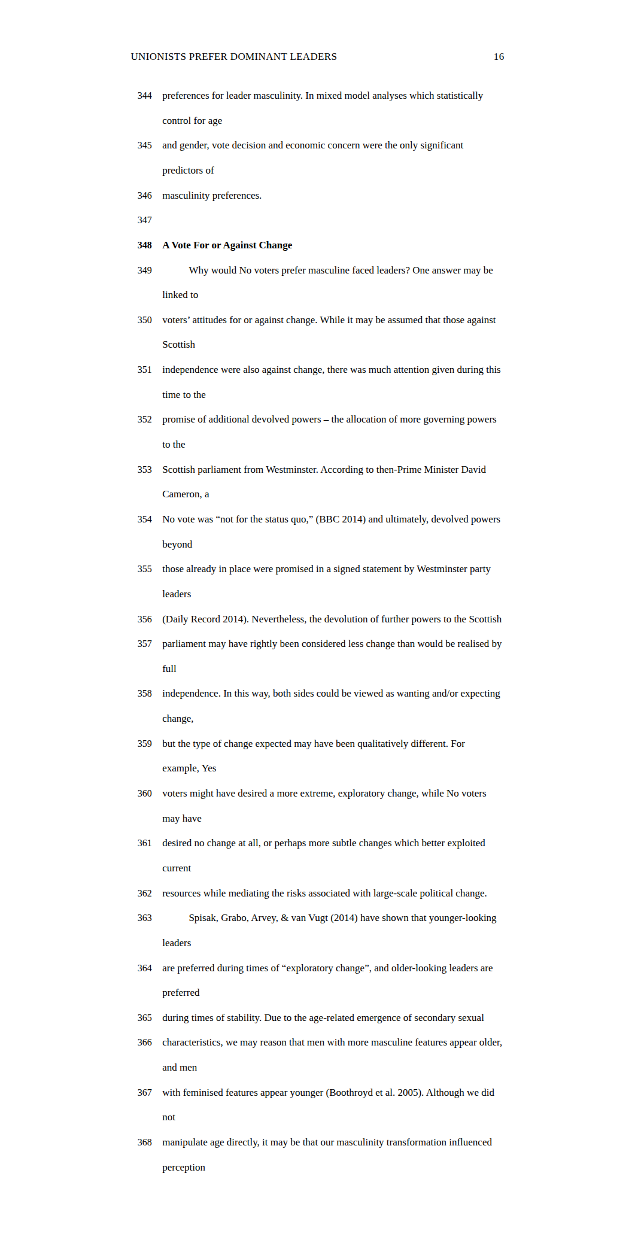Unionists prefer dominant leaders 16
preferences for leader masculinity. In mixed model analyses which statistically control for age
and gender, vote decision and economic concern were the only significant predictors of
masculinity preferences.
A Vote For or Against Change
Why would No voters prefer masculine faced leaders? One answer may be linked to
voters’ attitudes for or against change. While it may be assumed that those against Scottish
independence were also against change, there was much attention given during this time to the
promise of additional devolved powers – the allocation of more governing powers to the
Scottish parliament from Westminster. According to then-Prime Minister David Cameron, a
No vote was “not for the status quo,” (BBC 2014) and ultimately, devolved powers beyond
those already in place were promised in a signed statement by Westminster party leaders
(Daily Record 2014). Nevertheless, the devolution of further powers to the Scottish
parliament may have rightly been considered less change than would be realised by full
independence. In this way, both sides could be viewed as wanting and/or expecting change,
but the type of change expected may have been qualitatively different. For example, Yes
voters might have desired a more extreme, exploratory change, while No voters may have
desired no change at all, or perhaps more subtle changes which better exploited current
resources while mediating the risks associated with large-scale political change.
Spisak, Grabo, Arvey, & van Vugt (2014) have shown that younger-looking leaders
are preferred during times of “exploratory change”, and older-looking leaders are preferred
during times of stability. Due to the age-related emergence of secondary sexual
characteristics, we may reason that men with more masculine features appear older, and men
with feminised features appear younger (Boothroyd et al. 2005). Although we did not
manipulate age directly, it may be that our masculinity transformation influenced perception